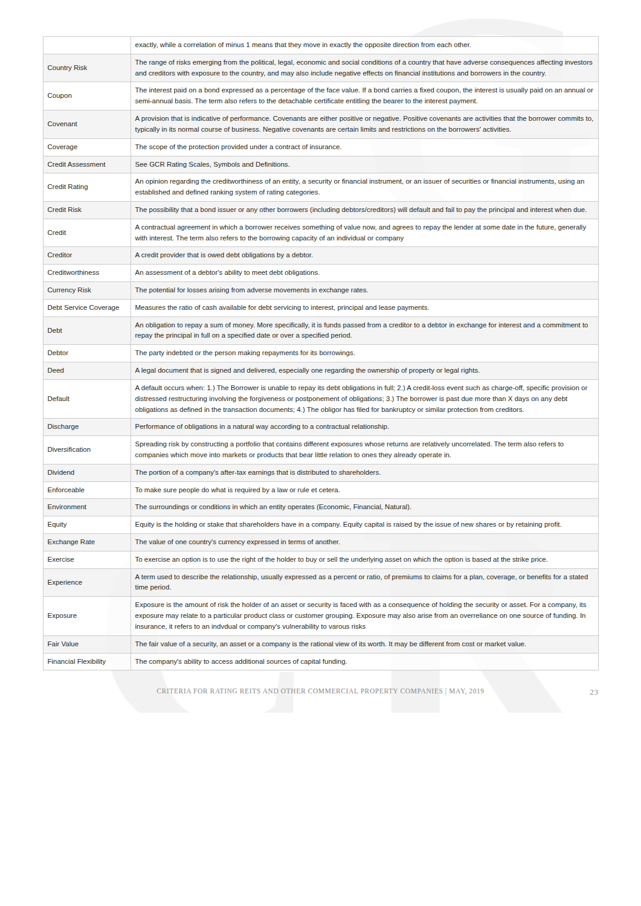G C R
| | exactly, while a correlation of minus 1 means that they move in exactly the opposite direction from each other. |
| Country Risk | The range of risks emerging from the political, legal, economic and social conditions of a country that have adverse consequences affecting investors and creditors with exposure to the country, and may also include negative effects on financial institutions and borrowers in the country. |
| Coupon | The interest paid on a bond expressed as a percentage of the face value. If a bond carries a fixed coupon, the interest is usually paid on an annual or semi-annual basis. The term also refers to the detachable certificate entitling the bearer to the interest payment. |
| Covenant | A provision that is indicative of performance. Covenants are either positive or negative. Positive covenants are activities that the borrower commits to, typically in its normal course of business. Negative covenants are certain limits and restrictions on the borrowers' activities. |
| Coverage | The scope of the protection provided under a contract of insurance. |
| Credit Assessment | See GCR Rating Scales, Symbols and Definitions. |
| Credit Rating | An opinion regarding the creditworthiness of an entity, a security or financial instrument, or an issuer of securities or financial instruments, using an established and defined ranking system of rating categories. |
| Credit Risk | The possibility that a bond issuer or any other borrowers (including debtors/creditors) will default and fail to pay the principal and interest when due. |
| Credit | A contractual agreement in which a borrower receives something of value now, and agrees to repay the lender at some date in the future, generally with interest. The term also refers to the borrowing capacity of an individual or company |
| Creditor | A credit provider that is owed debt obligations by a debtor. |
| Creditworthiness | An assessment of a debtor's ability to meet debt obligations. |
| Currency Risk | The potential for losses arising from adverse movements in exchange rates. |
| Debt Service Coverage | Measures the ratio of cash available for debt servicing to interest, principal and lease payments. |
| Debt | An obligation to repay a sum of money. More specifically, it is funds passed from a creditor to a debtor in exchange for interest and a commitment to repay the principal in full on a specified date or over a specified period. |
| Debtor | The party indebted or the person making repayments for its borrowings. |
| Deed | A legal document that is signed and delivered, especially one regarding the ownership of property or legal rights. |
| Default | A default occurs when: 1.) The Borrower is unable to repay its debt obligations in full; 2.) A credit-loss event such as charge-off, specific provision or distressed restructuring involving the forgiveness or postponement of obligations; 3.) The borrower is past due more than X days on any debt obligations as defined in the transaction documents; 4.) The obligor has filed for bankruptcy or similar protection from creditors. |
| Discharge | Performance of obligations in a natural way according to a contractual relationship. |
| Diversification | Spreading risk by constructing a portfolio that contains different exposures whose returns are relatively uncorrelated. The term also refers to companies which move into markets or products that bear little relation to ones they already operate in. |
| Dividend | The portion of a company's after-tax earnings that is distributed to shareholders. |
| Enforceable | To make sure people do what is required by a law or rule et cetera. |
| Environment | The surroundings or conditions in which an entity operates (Economic, Financial, Natural). |
| Equity | Equity is the holding or stake that shareholders have in a company. Equity capital is raised by the issue of new shares or by retaining profit. |
| Exchange Rate | The value of one country's currency expressed in terms of another. |
| Exercise | To exercise an option is to use the right of the holder to buy or sell the underlying asset on which the option is based at the strike price. |
| Experience | A term used to describe the relationship, usually expressed as a percent or ratio, of premiums to claims for a plan, coverage, or benefits for a stated time period. |
| Exposure | Exposure is the amount of risk the holder of an asset or security is faced with as a consequence of holding the security or asset. For a company, its exposure may relate to a particular product class or customer grouping. Exposure may also arise from an overreliance on one source of funding. In insurance, it refers to an indvdual or company's vulnerability to varous risks |
| Fair Value | The fair value of a security, an asset or a company is the rational view of its worth. It may be different from cost or market value. |
| Financial Flexibility | The company's ability to access additional sources of capital funding. |
Criteria for Rating REITs and other Commercial Property Companies | May, 2019 23